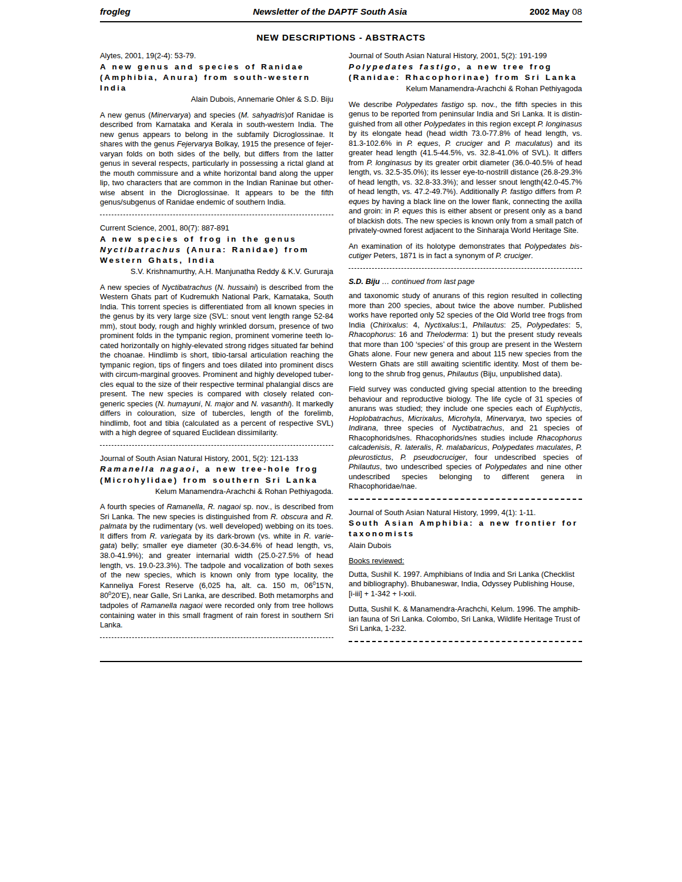frogleg
Newsletter of the DAPTF South Asia
2002 May 08
NEW DESCRIPTIONS - ABSTRACTS
Alytes, 2001, 19(2-4): 53-79.
A new genus and species of Ranidae (Amphibia, Anura) from south-western India
Alain Dubois, Annemarie Ohler & S.D. Biju
A new genus (Minervarya) and species (M. sahyadris)of Ranidae is described from Karnataka and Kerala in south-western India. The new genus appears to belong in the subfamily Dicroglossinae. It shares with the genus Fejervarya Bolkay, 1915 the presence of fejervaryan folds on both sides of the belly, but differs from the latter genus in several respects, particularly in possessing a rictal gland at the mouth commissure and a white horizontal band along the upper lip, two characters that are common in the Indian Raninae but otherwise absent in the Dicroglossinae. It appears to be the fifth genus/subgenus of Ranidae endemic of southern India.
Current Science, 2001, 80(7): 887-891
A new species of frog in the genus Nyctibatrachus (Anura: Ranidae) from Western Ghats, India
S.V. Krishnamurthy, A.H. Manjunatha Reddy & K.V. Gururaja
A new species of Nyctibatrachus (N. hussaini) is described from the Western Ghats part of Kudremukh National Park, Karnataka, South India. This torrent species is differentiated from all known species in the genus by its very large size (SVL: snout vent length range 52-84 mm), stout body, rough and highly wrinkled dorsum, presence of two prominent folds in the tympanic region, prominent vomerine teeth located horizontally on highly-elevated strong ridges situated far behind the choanae. Hindlimb is short, tibio-tarsal articulation reaching the tympanic region, tips of fingers and toes dilated into prominent discs with circum-marginal grooves. Prominent and highly developed tubercles equal to the size of their respective terminal phalangial discs are present. The new species is compared with closely related congeneric species (N. humayuni, N. major and N. vasanthi). It markedly differs in colouration, size of tubercles, length of the forelimb, hindlimb, foot and tibia (calculated as a percent of respective SVL) with a high degree of squared Euclidean dissimilarity.
Journal of South Asian Natural History, 2001, 5(2): 121-133
Ramanella nagaoi, a new tree-hole frog (Microhylidae) from southern Sri Lanka
Kelum Manamendra-Arachchi & Rohan Pethiyagoda.
A fourth species of Ramanella, R. nagaoi sp. nov., is described from Sri Lanka. The new species is distinguished from R. obscura and R. palmata by the rudimentary (vs. well developed) webbing on its toes. It differs from R. variegata by its dark-brown (vs. white in R. variegata) belly; smaller eye diameter (30.6-34.6% of head length, vs, 38.0-41.9%); and greater internarial width (25.0-27.5% of head length, vs. 19.0-23.3%). The tadpole and vocalization of both sexes of the new species, which is known only from type locality, the Kanneliya Forest Reserve (6,025 ha, alt. ca. 150 m, 06015’N, 80020’E), near Galle, Sri Lanka, are described. Both metamorphs and tadpoles of Ramanella nagaoi were recorded only from tree hollows containing water in this small fragment of rain forest in southern Sri Lanka.
Journal of South Asian Natural History, 2001, 5(2): 191-199
Polypedates fastigo, a new tree frog (Ranidae: Rhacophorinae) from Sri Lanka
Kelum Manamendra-Arachchi & Rohan Pethiyagoda
We describe Polypedates fastigo sp. nov., the fifth species in this genus to be reported from peninsular India and Sri Lanka. It is distinguished from all other Polypedates in this region except P. longinasus by its elongate head (head width 73.0-77.8% of head length, vs. 81.3-102.6% in P. eques, P. cruciger and P. maculatus) and its greater head length (41.5-44.5%, vs. 32.8-41.0% of SVL). It differs from P. longinasus by its greater orbit diameter (36.0-40.5% of head length, vs. 32.5-35.0%); its lesser eye-to-nostrill distance (26.8-29.3% of head length, vs. 32.8-33.3%); and lesser snout length(42.0-45.7% of head length, vs. 47.2-49.7%). Additionally P. fastigo differs from P. eques by having a black line on the lower flank, connecting the axilla and groin: in P. eques this is either absent or present only as a band of blackish dots. The new species is known only from a small patch of privately-owned forest adjacent to the Sinharaja World Heritage Site.
An examination of its holotype demonstrates that Polypedates biscutiger Peters, 1871 is in fact a synonym of P. cruciger.
S.D. Biju … continued from last page
and taxonomic study of anurans of this region resulted in collecting more than 200 species, about twice the above number. Published works have reported only 52 species of the Old World tree frogs from India (Chirixalus: 4, Nyctixalus:1, Philautus: 25, Polypedates: 5, Rhacophorus: 16 and Theloderma: 1) but the present study reveals that more than 100 ‘species’ of this group are present in the Western Ghats alone. Four new genera and about 115 new species from the Western Ghats are still awaiting scientific identity. Most of them belong to the shrub frog genus, Philautus (Biju, unpublished data).
Field survey was conducted giving special attention to the breeding behaviour and reproductive biology. The life cycle of 31 species of anurans was studied; they include one species each of Euphlyctis, Hoplobatrachus, Micrixalus, Microhyla, Minervarya, two species of Indirana, three species of Nyctibatrachus, and 21 species of Rhacophorids/nes. Rhacophorids/nes studies include Rhacophorus calcadenisis, R. lateralis, R. malabaricus, Polypedates maculates, P. pleurostictus, P. pseudocruciger, four undescribed species of Philautus, two undescribed species of Polypedates and nine other undescribed species belonging to different genera in Rhacophoridae/nae.
Journal of South Asian Natural History, 1999, 4(1): 1-11.
South Asian Amphibia: a new frontier for taxonomists
Alain Dubois
Books reviewed:
Dutta, Sushil K. 1997. Amphibians of India and Sri Lanka (Checklist and bibliography). Bhubaneswar, India, Odyssey Publishing House, [i-iii] + 1-342 + I-xxii.
Dutta, Sushil K. & Manamendra-Arachchi, Kelum. 1996. The amphibian fauna of Sri Lanka. Colombo, Sri Lanka, Wildlife Heritage Trust of Sri Lanka, 1-232.